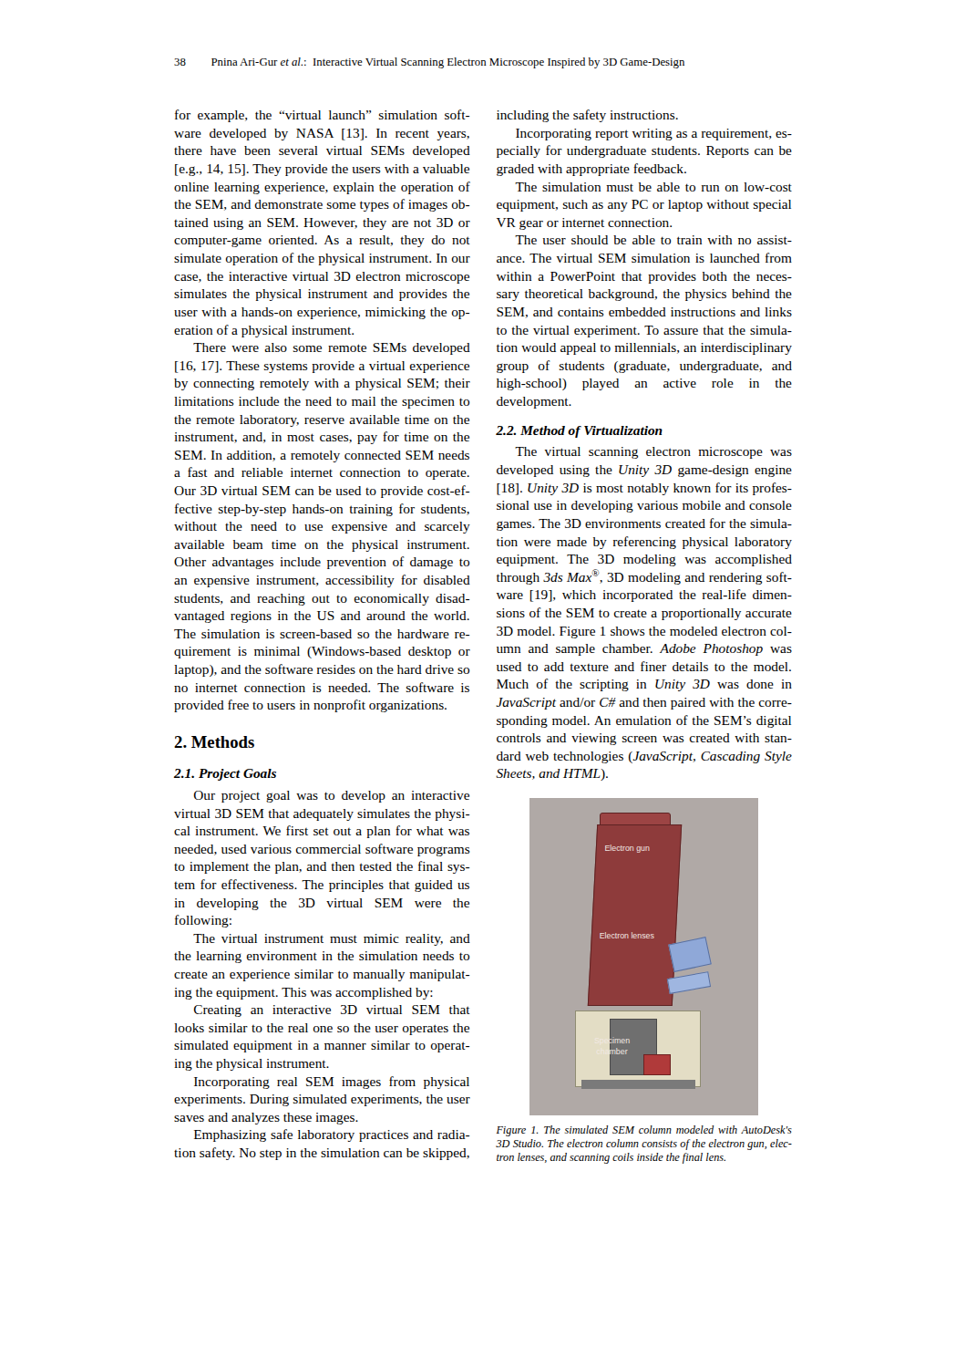38 Pnina Ari-Gur et al.: Interactive Virtual Scanning Electron Microscope Inspired by 3D Game-Design
for example, the “virtual launch” simulation software developed by NASA [13]. In recent years, there have been several virtual SEMs developed [e.g., 14, 15]. They provide the users with a valuable online learning experience, explain the operation of the SEM, and demonstrate some types of images obtained using an SEM. However, they are not 3D or computer-game oriented. As a result, they do not simulate operation of the physical instrument. In our case, the interactive virtual 3D electron microscope simulates the physical instrument and provides the user with a hands-on experience, mimicking the operation of a physical instrument.
There were also some remote SEMs developed [16, 17]. These systems provide a virtual experience by connecting remotely with a physical SEM; their limitations include the need to mail the specimen to the remote laboratory, reserve available time on the instrument, and, in most cases, pay for time on the SEM. In addition, a remotely connected SEM needs a fast and reliable internet connection to operate. Our 3D virtual SEM can be used to provide cost-effective step-by-step hands-on training for students, without the need to use expensive and scarcely available beam time on the physical instrument. Other advantages include prevention of damage to an expensive instrument, accessibility for disabled students, and reaching out to economically disadvantaged regions in the US and around the world. The simulation is screen-based so the hardware requirement is minimal (Windows-based desktop or laptop), and the software resides on the hard drive so no internet connection is needed. The software is provided free to users in nonprofit organizations.
2. Methods
2.1. Project Goals
Our project goal was to develop an interactive virtual 3D SEM that adequately simulates the physical instrument. We first set out a plan for what was needed, used various commercial software programs to implement the plan, and then tested the final system for effectiveness. The principles that guided us in developing the 3D virtual SEM were the following:
The virtual instrument must mimic reality, and the learning environment in the simulation needs to create an experience similar to manually manipulating the equipment. This was accomplished by:
Creating an interactive 3D virtual SEM that looks similar to the real one so the user operates the simulated equipment in a manner similar to operating the physical instrument.
Incorporating real SEM images from physical experiments. During simulated experiments, the user saves and analyzes these images.
Emphasizing safe laboratory practices and radiation safety. No step in the simulation can be skipped, including the safety instructions.
Incorporating report writing as a requirement, especially for undergraduate students. Reports can be graded with appropriate feedback.
The simulation must be able to run on low-cost equipment, such as any PC or laptop without special VR gear or internet connection.
The user should be able to train with no assistance. The virtual SEM simulation is launched from within a PowerPoint that provides both the necessary theoretical background, the physics behind the SEM, and contains embedded instructions and links to the virtual experiment. To assure that the simulation would appeal to millennials, an interdisciplinary group of students (graduate, undergraduate, and high-school) played an active role in the development.
2.2. Method of Virtualization
The virtual scanning electron microscope was developed using the Unity 3D game-design engine [18]. Unity 3D is most notably known for its professional use in developing various mobile and console games. The 3D environments created for the simulation were made by referencing physical laboratory equipment. The 3D modeling was accomplished through 3ds Max®, 3D modeling and rendering software [19], which incorporated the real-life dimensions of the SEM to create a proportionally accurate 3D model. Figure 1 shows the modeled electron column and sample chamber. Adobe Photoshop was used to add texture and finer details to the model. Much of the scripting in Unity 3D was done in JavaScript and/or C# and then paired with the corresponding model. An emulation of the SEM’s digital controls and viewing screen was created with standard web technologies (JavaScript, Cascading Style Sheets, and HTML).
Electron gun
Electron lenses
Specimen
chamber
Figure 1. The simulated SEM column modeled with AutoDesk's 3D Studio. The electron column consists of the electron gun, electron lenses, and scanning coils inside the final lens.